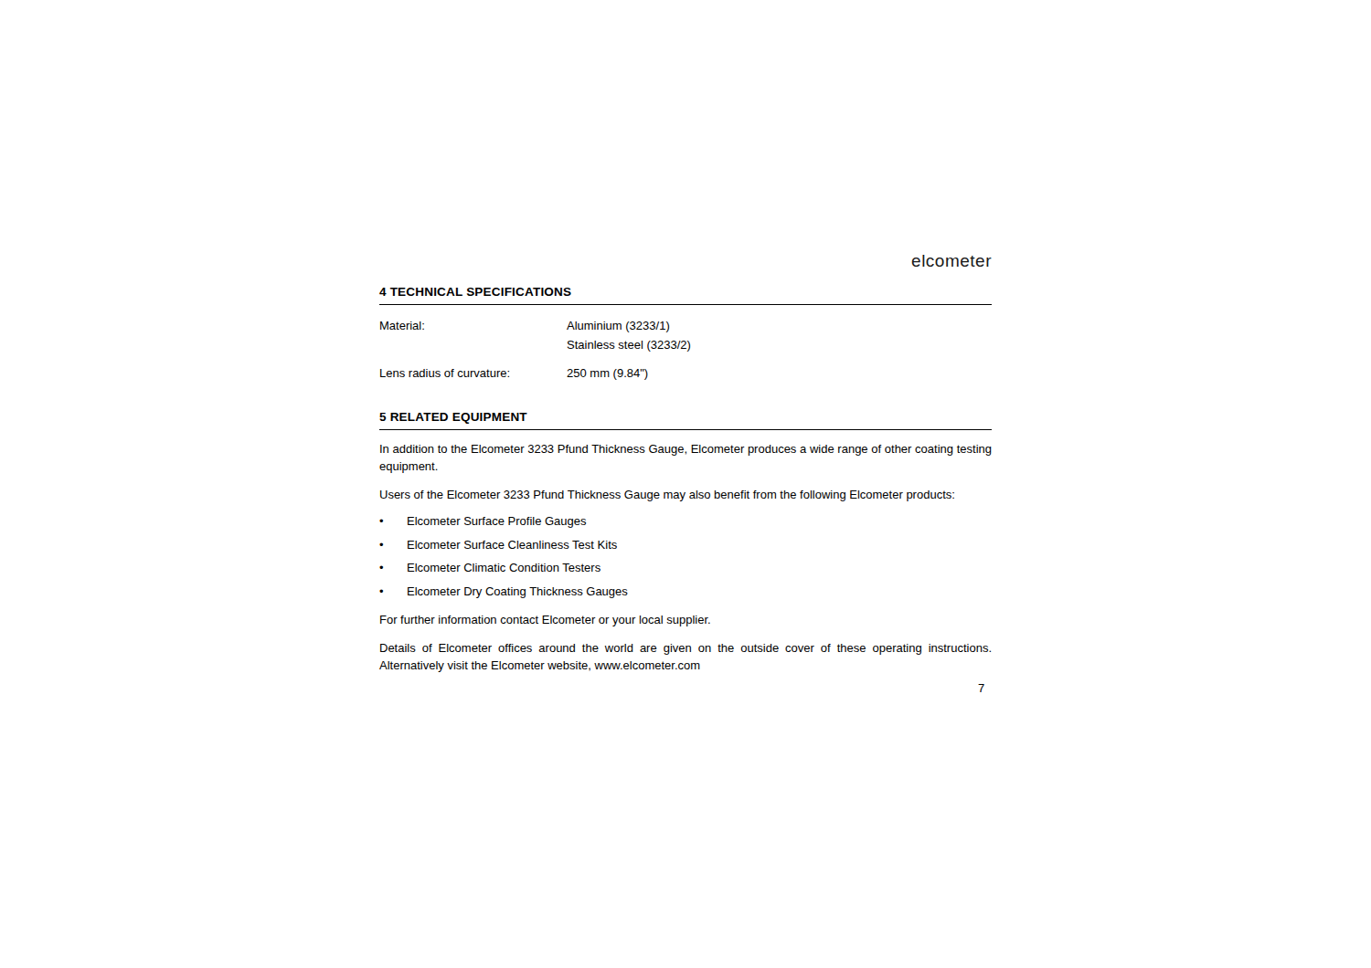elcometer
4 TECHNICAL SPECIFICATIONS
| Material: | Aluminium (3233/1) |
| | Stainless steel (3233/2) |
| Lens radius of curvature: | 250 mm (9.84") |
5 RELATED EQUIPMENT
In addition to the Elcometer 3233 Pfund Thickness Gauge, Elcometer produces a wide range of other coating testing equipment.
Users of the Elcometer 3233 Pfund Thickness Gauge may also benefit from the following Elcometer products:
Elcometer Surface Profile Gauges
Elcometer Surface Cleanliness Test Kits
Elcometer Climatic Condition Testers
Elcometer Dry Coating Thickness Gauges
For further information contact Elcometer or your local supplier.
Details of Elcometer offices around the world are given on the outside cover of these operating instructions. Alternatively visit the Elcometer website, www.elcometer.com
7